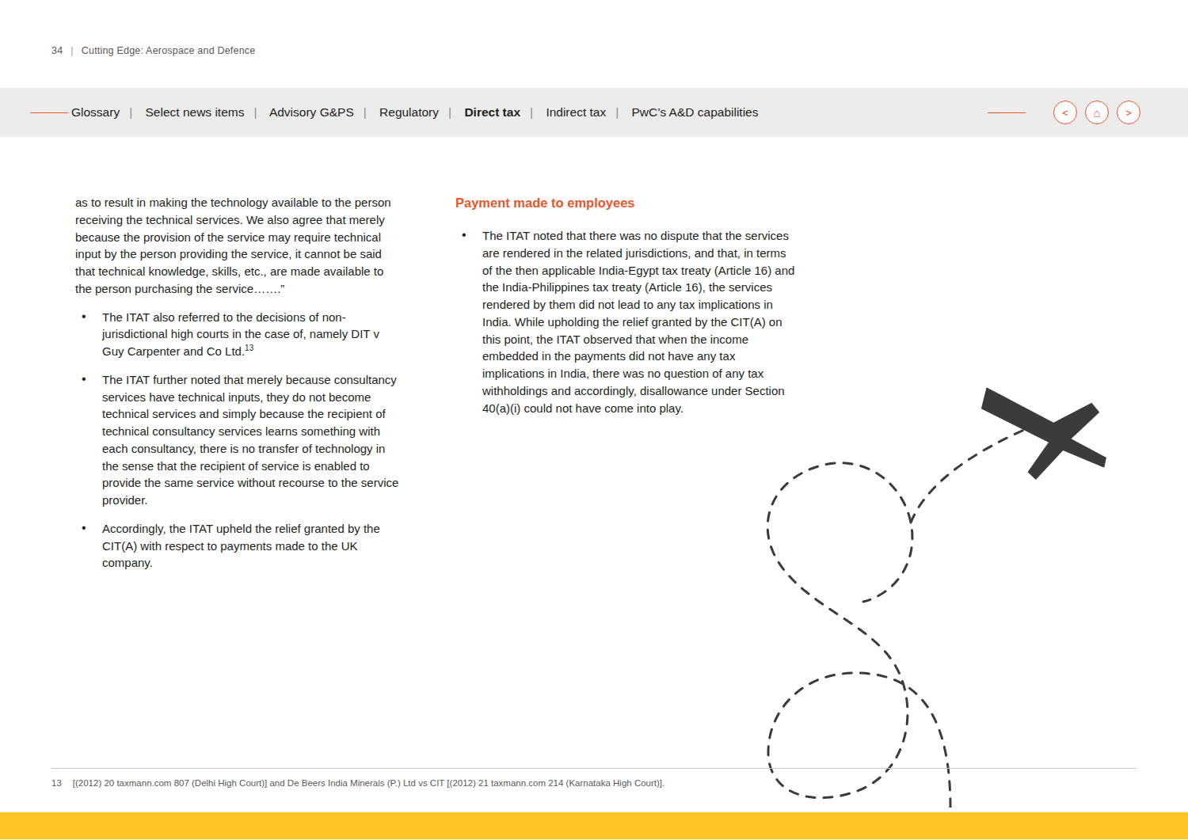34|Cutting Edge: Aerospace and Defence
Glossary| Select news items| Advisory G&PS| Regulatory| Direct tax| Indirect tax| PwC’s A&D capabilities
< ⌂ >
as to result in making the technology available to the person receiving the technical services. We also agree that merely because the provision of the service may require technical input by the person providing the service, it cannot be said that technical knowledge, skills, etc., are made available to the person purchasing the service…….”
The ITAT also referred to the decisions of non-jurisdictional high courts in the case of, namely DIT v Guy Carpenter and Co Ltd.13
The ITAT further noted that merely because consultancy services have technical inputs, they do not become technical services and simply because the recipient of technical consultancy services learns something with each consultancy, there is no transfer of technology in the sense that the recipient of service is enabled to provide the same service without recourse to the service provider.
Accordingly, the ITAT upheld the relief granted by the CIT(A) with respect to payments made to the UK company.
Payment made to employees
The ITAT noted that there was no dispute that the services are rendered in the related jurisdictions, and that, in terms of the then applicable India-Egypt tax treaty (Article 16) and the India-Philippines tax treaty (Article 16), the services rendered by them did not lead to any tax implications in India. While upholding the relief granted by the CIT(A) on this point, the ITAT observed that when the income embedded in the payments did not have any tax implications in India, there was no question of any tax withholdings and accordingly, disallowance under Section 40(a)(i) could not have come into play.
13[(2012) 20 taxmann.com 807 (Delhi High Court)] and De Beers India Minerals (P.) Ltd vs CIT [(2012) 21 taxmann.com 214 (Karnataka High Court)].